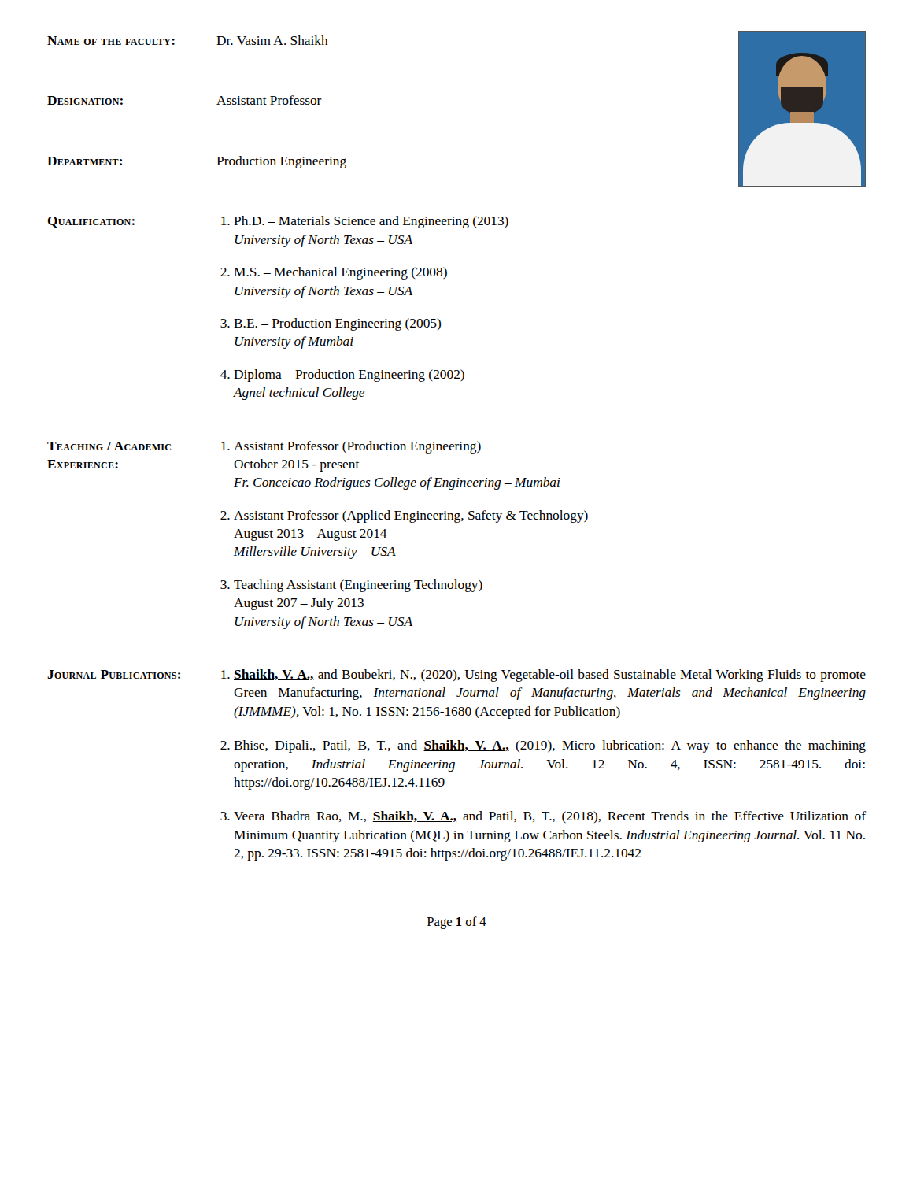| Name of the faculty: | Dr. Vasim A. Shaikh | |
| Designation: | Assistant Professor |
| Department: | Production Engineering |
| Qualification: | Ph.D. – Materials Science and Engineering (2013) University of North Texas – USA M.S. – Mechanical Engineering (2008) University of North Texas – USA B.E. – Production Engineering (2005) University of Mumbai Diploma – Production Engineering (2002) Agnel technical College |
| Teaching / Academic Experience: | Assistant Professor (Production Engineering) October 2015 - present Fr. Conceicao Rodrigues College of Engineering – Mumbai Assistant Professor (Applied Engineering, Safety & Technology) August 2013 – August 2014 Millersville University – USA Teaching Assistant (Engineering Technology) August 207 – July 2013 University of North Texas – USA |
| Journal Publications: | Shaikh, V. A., and Boubekri, N., (2020), Using Vegetable-oil based Sustainable Metal Working Fluids to promote Green Manufacturing, International Journal of Manufacturing, Materials and Mechanical Engineering (IJMMME), Vol: 1, No. 1 ISSN: 2156-1680 (Accepted for Publication) Bhise, Dipali., Patil, B, T., and Shaikh, V. A., (2019), Micro lubrication: A way to enhance the machining operation, Industrial Engineering Journal. Vol. 12 No. 4, ISSN: 2581-4915. doi: https://doi.org/10.26488/IEJ.12.4.1169 Veera Bhadra Rao, M., Shaikh, V. A., and Patil, B, T., (2018), Recent Trends in the Effective Utilization of Minimum Quantity Lubrication (MQL) in Turning Low Carbon Steels. Industrial Engineering Journal. Vol. 11 No. 2, pp. 29-33. ISSN: 2581-4915 doi: https://doi.org/10.26488/IEJ.11.2.1042 |
Page 1 of 4